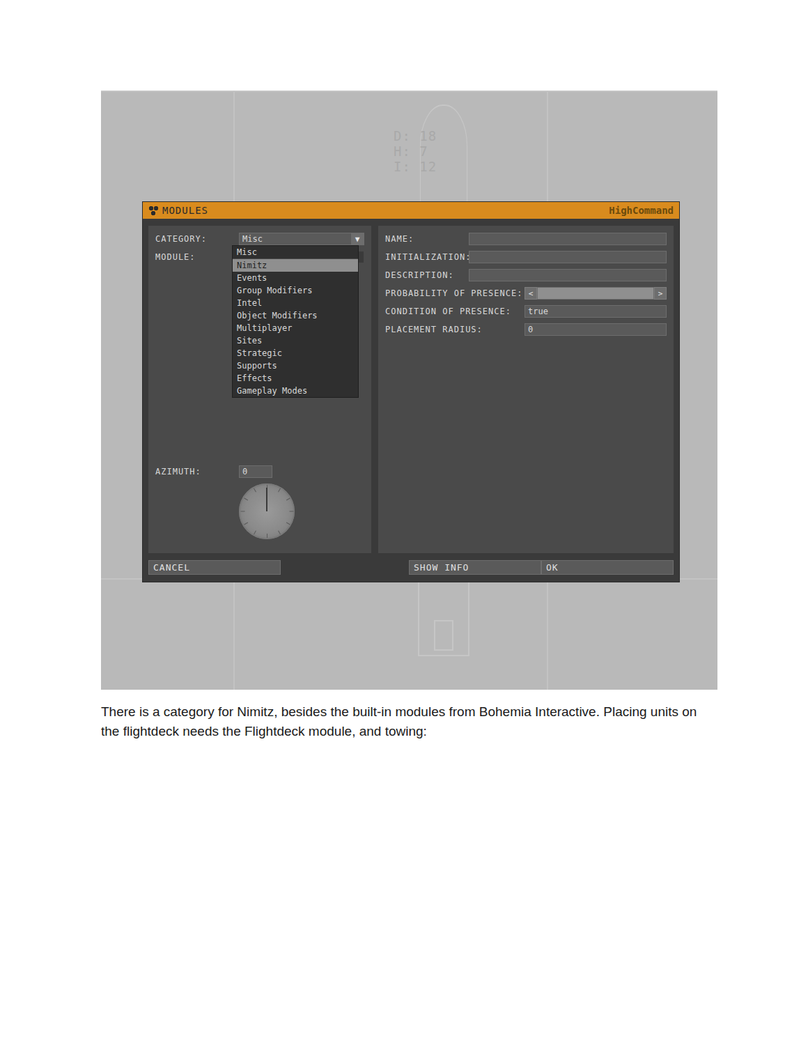D: 18
H: 7
I: 12
MODULES HighCommand
CATEGORY:
Misc
▼
MODULE:
Misc
Nimitz
Events
Group Modifiers
Intel
Object Modifiers
Multiplayer
Sites
Strategic
Supports
Effects
Gameplay Modes
AZIMUTH:
0
NAME:
INITIALIZATION:
DESCRIPTION:
PROBABILITY OF PRESENCE:
<
>
CONDITION OF PRESENCE:
true
PLACEMENT RADIUS:
0
CANCEL
SHOW INFO
OK
There is a category for Nimitz, besides the built-in modules from Bohemia Interactive. Placing units on the flightdeck needs the Flightdeck module, and towing: